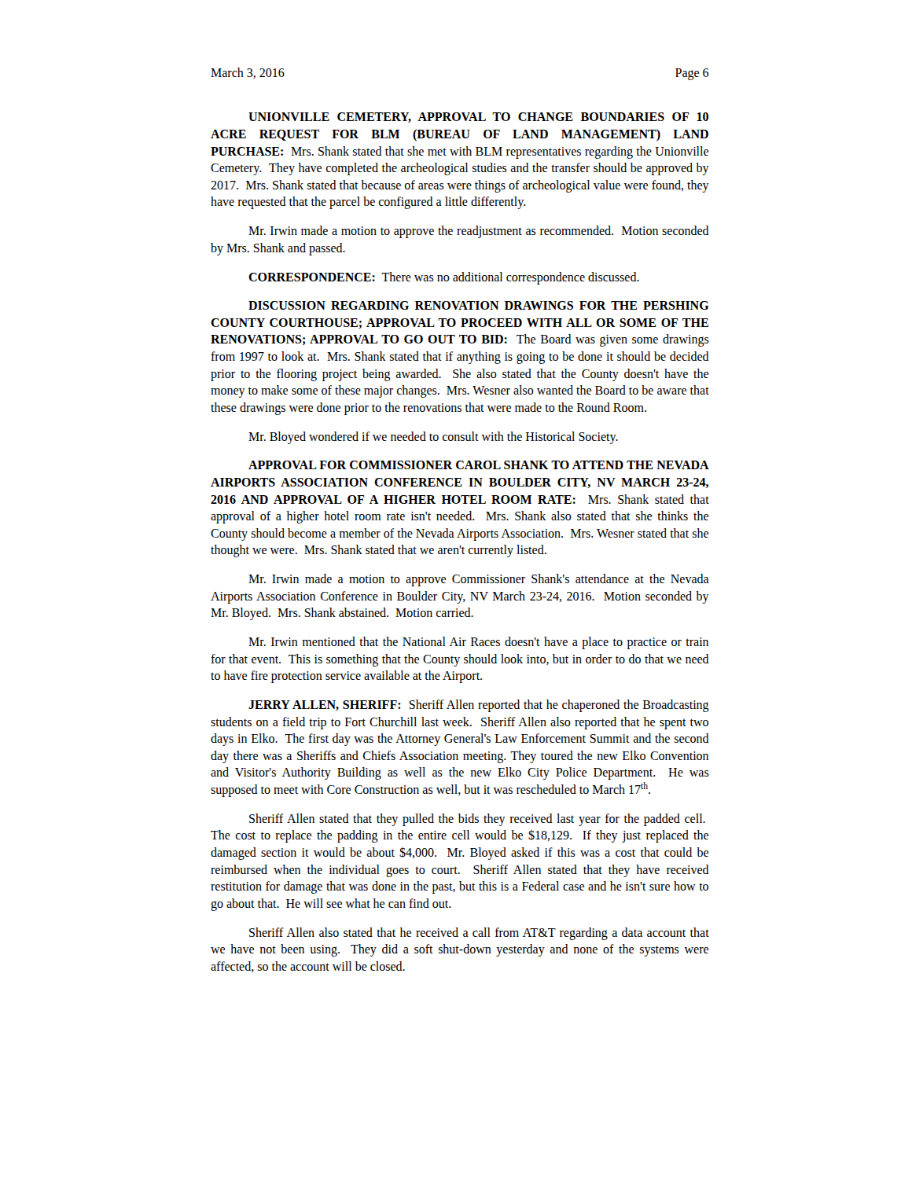March 3, 2016 Page 6
Unionville Cemetery, approval to change boundaries of 10 acre request for BLM (Bureau of Land Management) land purchase: Mrs. Shank stated that she met with BLM representatives regarding the Unionville Cemetery. They have completed the archeological studies and the transfer should be approved by 2017. Mrs. Shank stated that because of areas were things of archeological value were found, they have requested that the parcel be configured a little differently.
Mr. Irwin made a motion to approve the readjustment as recommended. Motion seconded by Mrs. Shank and passed.
Correspondence: There was no additional correspondence discussed.
Discussion regarding renovation drawings for the Pershing County Courthouse; approval to proceed with all or some of the renovations; approval to go out to bid: The Board was given some drawings from 1997 to look at. Mrs. Shank stated that if anything is going to be done it should be decided prior to the flooring project being awarded. She also stated that the County doesn't have the money to make some of these major changes. Mrs. Wesner also wanted the Board to be aware that these drawings were done prior to the renovations that were made to the Round Room.
Mr. Bloyed wondered if we needed to consult with the Historical Society.
Approval for Commissioner Carol Shank to attend the Nevada Airports Association Conference in Boulder City, NV March 23-24, 2016 and approval of a higher hotel room rate: Mrs. Shank stated that approval of a higher hotel room rate isn't needed. Mrs. Shank also stated that she thinks the County should become a member of the Nevada Airports Association. Mrs. Wesner stated that she thought we were. Mrs. Shank stated that we aren't currently listed.
Mr. Irwin made a motion to approve Commissioner Shank's attendance at the Nevada Airports Association Conference in Boulder City, NV March 23-24, 2016. Motion seconded by Mr. Bloyed. Mrs. Shank abstained. Motion carried.
Mr. Irwin mentioned that the National Air Races doesn't have a place to practice or train for that event. This is something that the County should look into, but in order to do that we need to have fire protection service available at the Airport.
Jerry Allen, Sheriff: Sheriff Allen reported that he chaperoned the Broadcasting students on a field trip to Fort Churchill last week. Sheriff Allen also reported that he spent two days in Elko. The first day was the Attorney General's Law Enforcement Summit and the second day there was a Sheriffs and Chiefs Association meeting. They toured the new Elko Convention and Visitor's Authority Building as well as the new Elko City Police Department. He was supposed to meet with Core Construction as well, but it was rescheduled to March 17th.
Sheriff Allen stated that they pulled the bids they received last year for the padded cell. The cost to replace the padding in the entire cell would be $18,129. If they just replaced the damaged section it would be about $4,000. Mr. Bloyed asked if this was a cost that could be reimbursed when the individual goes to court. Sheriff Allen stated that they have received restitution for damage that was done in the past, but this is a Federal case and he isn't sure how to go about that. He will see what he can find out.
Sheriff Allen also stated that he received a call from AT&T regarding a data account that we have not been using. They did a soft shut-down yesterday and none of the systems were affected, so the account will be closed.